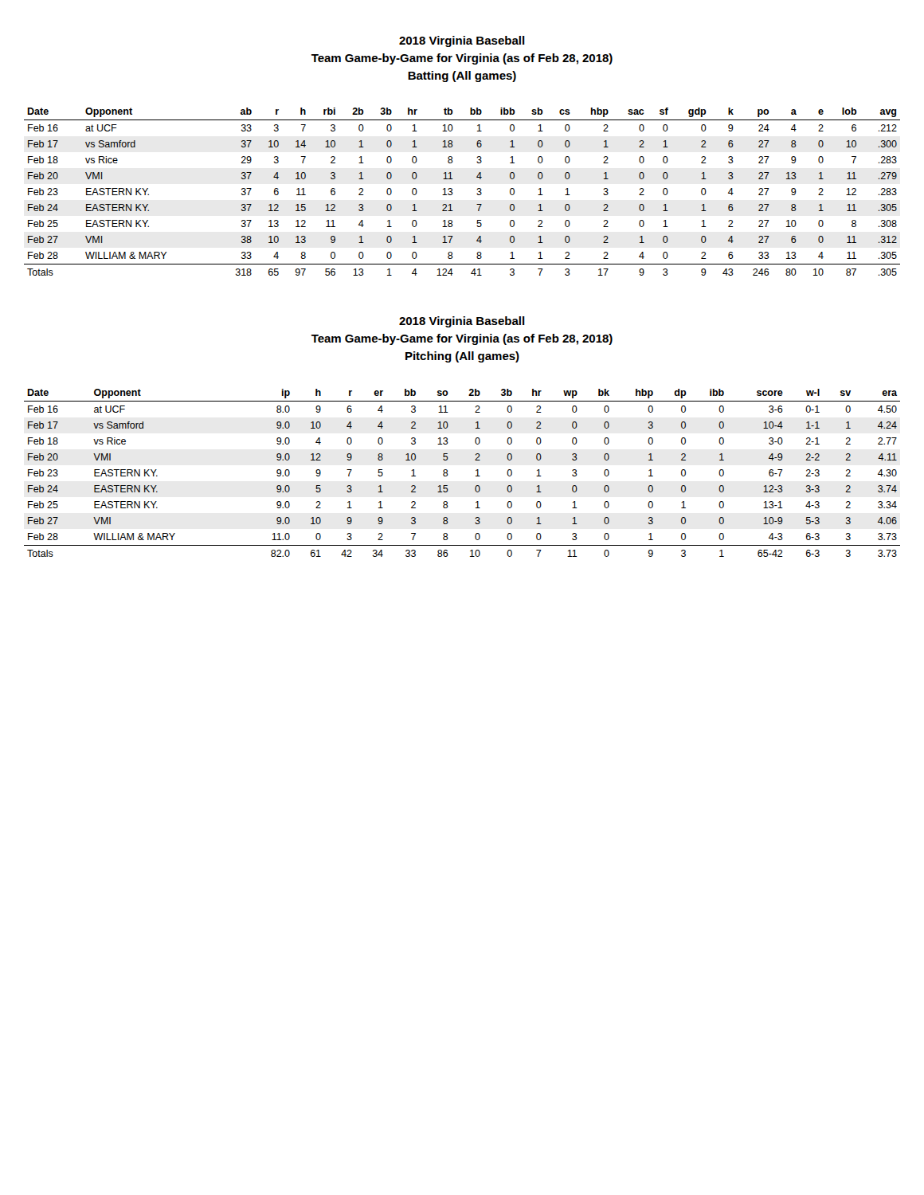2018 Virginia Baseball
Team Game-by-Game for Virginia (as of Feb 28, 2018)
Batting (All games)
| Date | Opponent | ab | r | h | rbi | 2b | 3b | hr | tb | bb | ibb | sb | cs | hbp | sac | sf | gdp | k | po | a | e | lob | avg |
| --- | --- | --- | --- | --- | --- | --- | --- | --- | --- | --- | --- | --- | --- | --- | --- | --- | --- | --- | --- | --- | --- | --- | --- |
| Feb 16 | at UCF | 33 | 3 | 7 | 3 | 0 | 0 | 1 | 10 | 1 | 0 | 1 | 0 | 2 | 0 | 0 | 0 | 9 | 24 | 4 | 2 | 6 | .212 |
| Feb 17 | vs Samford | 37 | 10 | 14 | 10 | 1 | 0 | 1 | 18 | 6 | 1 | 0 | 0 | 1 | 2 | 1 | 2 | 6 | 27 | 8 | 0 | 10 | .300 |
| Feb 18 | vs Rice | 29 | 3 | 7 | 2 | 1 | 0 | 0 | 8 | 3 | 1 | 0 | 0 | 2 | 0 | 0 | 2 | 3 | 27 | 9 | 0 | 7 | .283 |
| Feb 20 | VMI | 37 | 4 | 10 | 3 | 1 | 0 | 0 | 11 | 4 | 0 | 0 | 0 | 1 | 0 | 0 | 1 | 3 | 27 | 13 | 1 | 11 | .279 |
| Feb 23 | EASTERN KY. | 37 | 6 | 11 | 6 | 2 | 0 | 0 | 13 | 3 | 0 | 1 | 1 | 3 | 2 | 0 | 0 | 4 | 27 | 9 | 2 | 12 | .283 |
| Feb 24 | EASTERN KY. | 37 | 12 | 15 | 12 | 3 | 0 | 1 | 21 | 7 | 0 | 1 | 0 | 2 | 0 | 1 | 1 | 6 | 27 | 8 | 1 | 11 | .305 |
| Feb 25 | EASTERN KY. | 37 | 13 | 12 | 11 | 4 | 1 | 0 | 18 | 5 | 0 | 2 | 0 | 2 | 0 | 1 | 1 | 2 | 27 | 10 | 0 | 8 | .308 |
| Feb 27 | VMI | 38 | 10 | 13 | 9 | 1 | 0 | 1 | 17 | 4 | 0 | 1 | 0 | 2 | 1 | 0 | 0 | 4 | 27 | 6 | 0 | 11 | .312 |
| Feb 28 | WILLIAM & MARY | 33 | 4 | 8 | 0 | 0 | 0 | 0 | 8 | 8 | 1 | 1 | 2 | 2 | 4 | 0 | 2 | 6 | 33 | 13 | 4 | 11 | .305 |
| Totals | | 318 | 65 | 97 | 56 | 13 | 1 | 4 | 124 | 41 | 3 | 7 | 3 | 17 | 9 | 3 | 9 | 43 | 246 | 80 | 10 | 87 | .305 |
2018 Virginia Baseball
Team Game-by-Game for Virginia (as of Feb 28, 2018)
Pitching (All games)
| Date | Opponent | ip | h | r | er | bb | so | 2b | 3b | hr | wp | bk | hbp | dp | ibb | score | w-l | sv | era |
| --- | --- | --- | --- | --- | --- | --- | --- | --- | --- | --- | --- | --- | --- | --- | --- | --- | --- | --- | --- |
| Feb 16 | at UCF | 8.0 | 9 | 6 | 4 | 3 | 11 | 2 | 0 | 2 | 0 | 0 | 0 | 0 | 0 | 3-6 | 0-1 | 0 | 4.50 |
| Feb 17 | vs Samford | 9.0 | 10 | 4 | 4 | 2 | 10 | 1 | 0 | 2 | 0 | 0 | 3 | 0 | 0 | 10-4 | 1-1 | 1 | 4.24 |
| Feb 18 | vs Rice | 9.0 | 4 | 0 | 0 | 3 | 13 | 0 | 0 | 0 | 0 | 0 | 0 | 0 | 0 | 3-0 | 2-1 | 2 | 2.77 |
| Feb 20 | VMI | 9.0 | 12 | 9 | 8 | 10 | 5 | 2 | 0 | 0 | 3 | 0 | 1 | 2 | 1 | 4-9 | 2-2 | 2 | 4.11 |
| Feb 23 | EASTERN KY. | 9.0 | 9 | 7 | 5 | 1 | 8 | 1 | 0 | 1 | 3 | 0 | 1 | 0 | 0 | 6-7 | 2-3 | 2 | 4.30 |
| Feb 24 | EASTERN KY. | 9.0 | 5 | 3 | 1 | 2 | 15 | 0 | 0 | 1 | 0 | 0 | 0 | 0 | 0 | 12-3 | 3-3 | 2 | 3.74 |
| Feb 25 | EASTERN KY. | 9.0 | 2 | 1 | 1 | 2 | 8 | 1 | 0 | 0 | 1 | 0 | 0 | 1 | 0 | 13-1 | 4-3 | 2 | 3.34 |
| Feb 27 | VMI | 9.0 | 10 | 9 | 9 | 3 | 8 | 3 | 0 | 1 | 1 | 0 | 3 | 0 | 0 | 10-9 | 5-3 | 3 | 4.06 |
| Feb 28 | WILLIAM & MARY | 11.0 | 0 | 3 | 2 | 7 | 8 | 0 | 0 | 0 | 3 | 0 | 1 | 0 | 0 | 4-3 | 6-3 | 3 | 3.73 |
| Totals | | 82.0 | 61 | 42 | 34 | 33 | 86 | 10 | 0 | 7 | 11 | 0 | 9 | 3 | 1 | 65-42 | 6-3 | 3 | 3.73 |